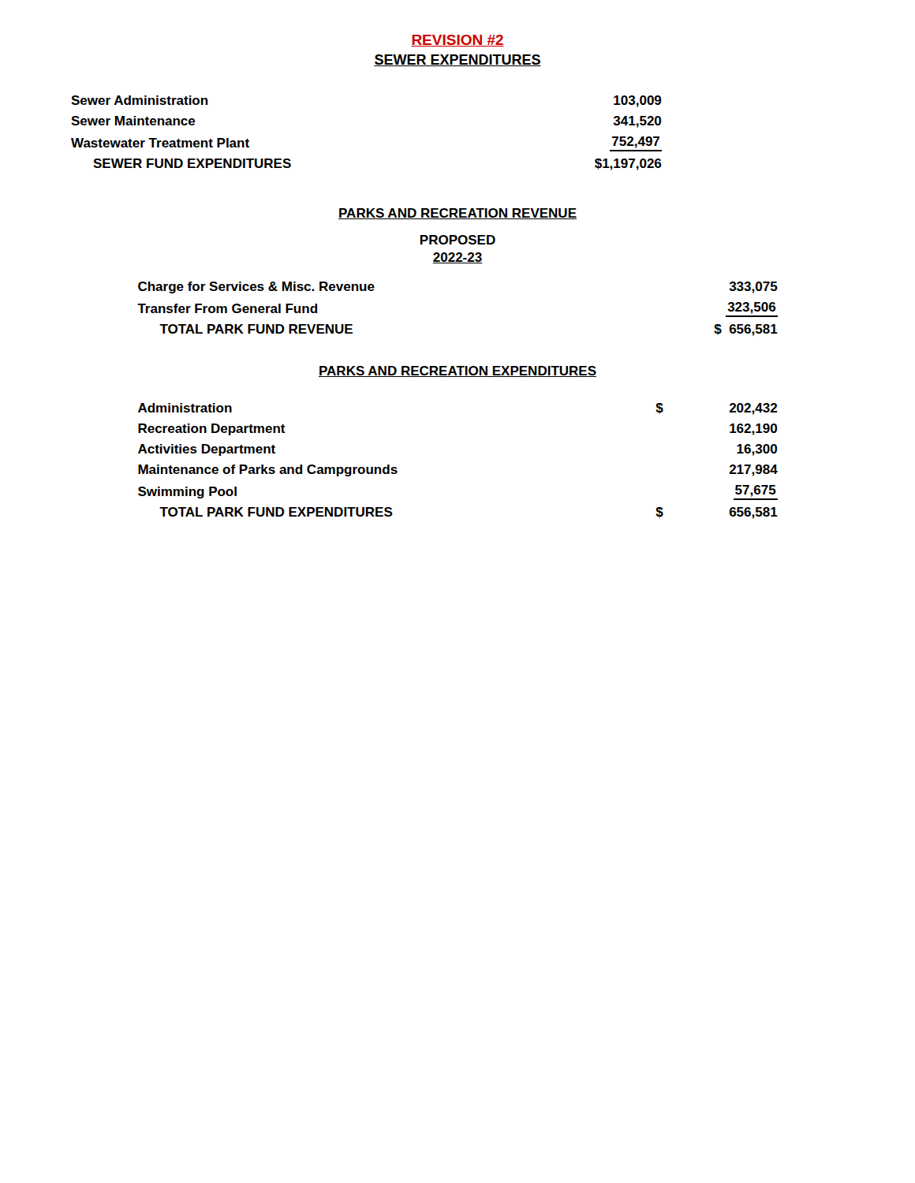REVISION #2
SEWER EXPENDITURES
| Sewer Administration | 103,009 |
| Sewer Maintenance | 341,520 |
| Wastewater Treatment Plant | 752,497 |
| SEWER FUND EXPENDITURES | $1,197,026 |
PARKS AND RECREATION REVENUE
PROPOSED
2022-23
| Charge for Services & Misc. Revenue | 333,075 |
| Transfer From General Fund | 323,506 |
| TOTAL PARK FUND REVENUE | $ 656,581 |
PARKS AND RECREATION EXPENDITURES
| Administration | $ | 202,432 |
| Recreation Department | | 162,190 |
| Activities Department | | 16,300 |
| Maintenance of Parks and Campgrounds | | 217,984 |
| Swimming Pool | | 57,675 |
| TOTAL PARK FUND EXPENDITURES | $ | 656,581 |